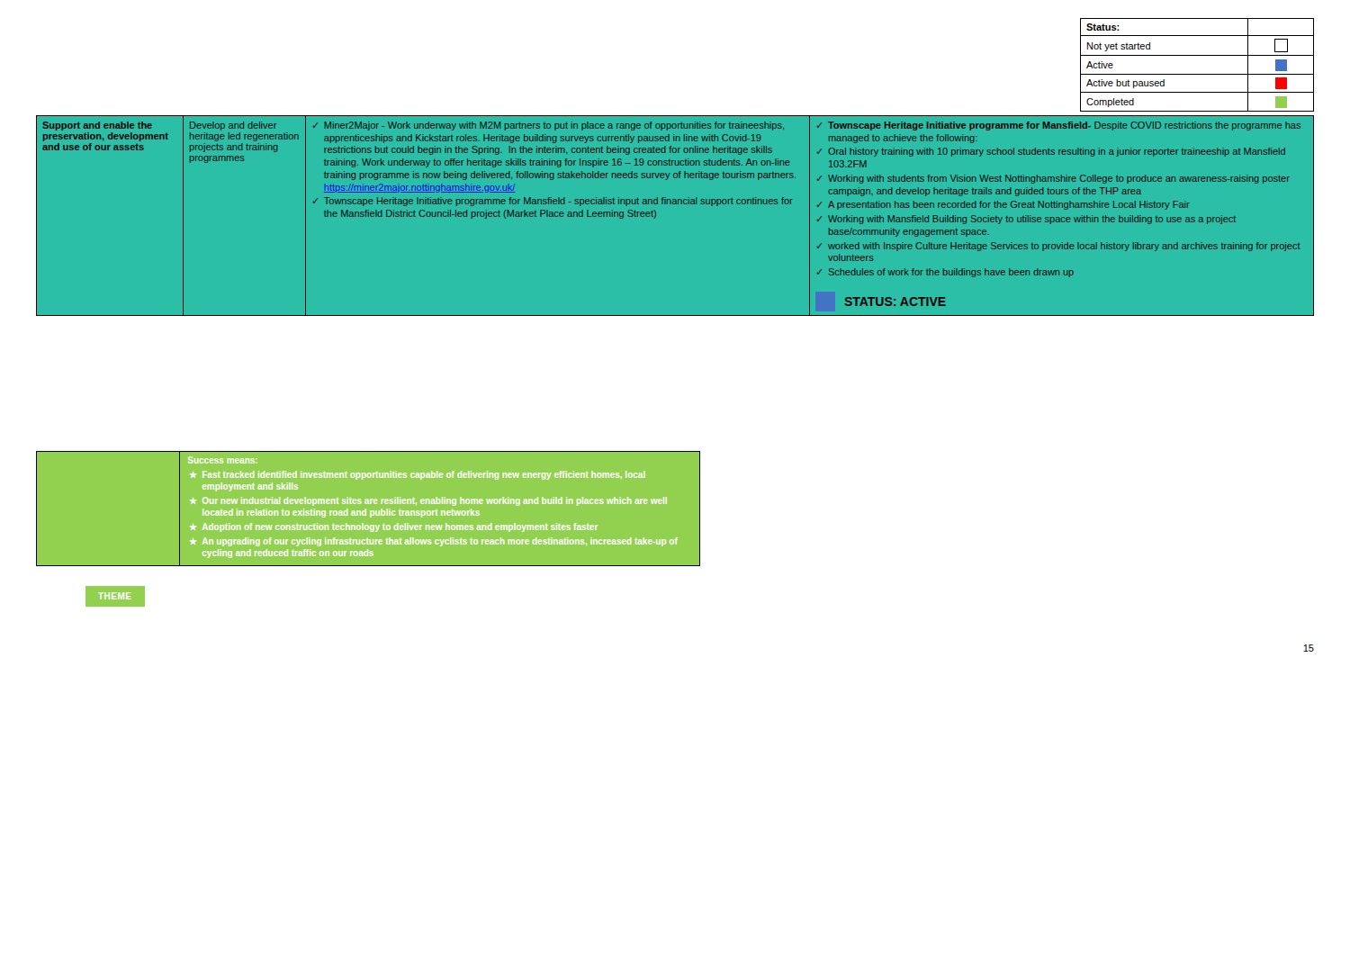| Status: | |
| Not yet started | |
| Active | |
| Active but paused | |
| Completed | |
| Support and enable the preservation, development and use of our assets | Develop and deliver heritage led regeneration projects and training programmes | Miner2Major - Work underway with M2M partners to put in place a range of opportunities for traineeships, apprenticeships and Kickstart roles. Heritage building surveys currently paused in line with Covid-19 restrictions but could begin in the Spring. In the interim, content being created for online heritage skills training. Work underway to offer heritage skills training for Inspire 16 – 19 construction students. An on-line training programme is now being delivered, following stakeholder needs survey of heritage tourism partners. https://miner2major.nottinghamshire.gov.uk/ Townscape Heritage Initiative programme for Mansfield - specialist input and financial support continues for the Mansfield District Council-led project (Market Place and Leeming Street) | Townscape Heritage Initiative programme for Mansfield- Despite COVID restrictions the programme has managed to achieve the following: Oral history training with 10 primary school students resulting in a junior reporter traineeship at Mansfield 103.2FM Working with students from Vision West Nottinghamshire College to produce an awareness-raising poster campaign, and develop heritage trails and guided tours of the THP area A presentation has been recorded for the Great Nottinghamshire Local History Fair Working with Mansfield Building Society to utilise space within the building to use as a project base/community engagement space. worked with Inspire Culture Heritage Services to provide local history library and archives training for project volunteers Schedules of work for the buildings have been drawn up STATUS: ACTIVE |
Success means:
Fast tracked identified investment opportunities capable of delivering new energy efficient homes, local employment and skills
Our new industrial development sites are resilient, enabling home working and build in places which are well located in relation to existing road and public transport networks
Adoption of new construction technology to deliver new homes and employment sites faster
An upgrading of our cycling infrastructure that allows cyclists to reach more destinations, increased take-up of cycling and reduced traffic on our roads
THEME
15